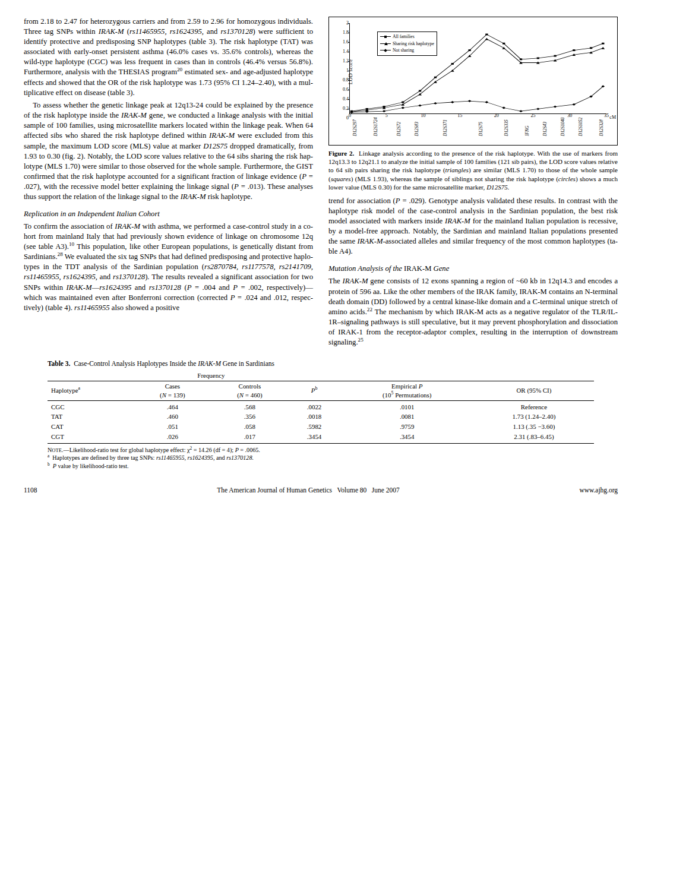from 2.18 to 2.47 for heterozygous carriers and from 2.59 to 2.96 for homozygous individuals. Three tag SNPs within IRAK-M (rs11465955, rs1624395, and rs1370128) were sufficient to identify protective and predisposing SNP haplotypes (table 3). The risk haplotype (TAT) was associated with early-onset persistent asthma (46.0% cases vs. 35.6% controls), whereas the wild-type haplotype (CGC) was less frequent in cases than in controls (46.4% versus 56.8%). Furthermore, analysis with the THESIAS program20 estimated sex- and age-adjusted haplotype effects and showed that the OR of the risk haplotype was 1.73 (95% CI 1.24–2.40), with a multiplicative effect on disease (table 3).
To assess whether the genetic linkage peak at 12q13-24 could be explained by the presence of the risk haplotype inside the IRAK-M gene, we conducted a linkage analysis with the initial sample of 100 families, using microsatellite markers located within the linkage peak. When 64 affected sibs who shared the risk haplotype defined within IRAK-M were excluded from this sample, the maximum LOD score (MLS) value at marker D12S75 dropped dramatically, from 1.93 to 0.30 (fig. 2). Notably, the LOD score values relative to the 64 sibs sharing the risk haplotype (MLS 1.70) were similar to those observed for the whole sample. Furthermore, the GIST confirmed that the risk haplotype accounted for a significant fraction of linkage evidence (P = .027), with the recessive model better explaining the linkage signal (P = .013). These analyses thus support the relation of the linkage signal to the IRAK-M risk haplotype.
Replication in an Independent Italian Cohort
To confirm the association of IRAK-M with asthma, we performed a case-control study in a cohort from mainland Italy that had previously shown evidence of linkage on chromosome 12q (see table A3).10 This population, like other European populations, is genetically distant from Sardinians.28 We evaluated the six tag SNPs that had defined predisposing and protective haplotypes in the TDT analysis of the Sardinian population (rs2870784, rs1177578, rs2141709, rs11465955, rs1624395, and rs1370128). The results revealed a significant association for two SNPs within IRAK-M—rs1624395 and rs1370128 (P = .004 and P = .002, respectively)—which was maintained even after Bonferroni correction (corrected P = .024 and .012, respectively) (table 4). rs11465955 also showed a positive
LOD score
2
1.8
1.6
1.4
1.2
1
0.8
0.6
0.4
0.2
0
0
5
10
15
20
25
30
35
D12S297
D12S1724
D12S72
D12S83
D12S371
D12S75
D12S335
IFNG
D12S43
D12S1040
D12S1052
D12S328
All families
Sharing risk haplotype
Not sharing
cM
Figure 2. Linkage analysis according to the presence of the risk haplotype. With the use of markers from 12q13.3 to 12q21.1 to analyze the initial sample of 100 families (121 sib pairs), the LOD score values relative to 64 sib pairs sharing the risk haplotype (triangles) are similar (MLS 1.70) to those of the whole sample (squares) (MLS 1.93), whereas the sample of siblings not sharing the risk haplotype (circles) shows a much lower value (MLS 0.30) for the same microsatellite marker, D12S75.
trend for association (P = .029). Genotype analysis validated these results. In contrast with the haplotype risk model of the case-control analysis in the Sardinian population, the best risk model associated with markers inside IRAK-M for the mainland Italian population is recessive, by a model-free approach. Notably, the Sardinian and mainland Italian populations presented the same IRAK-M-associated alleles and similar frequency of the most common haplotypes (table A4).
Mutation Analysis of the IRAK-M Gene
The IRAK-M gene consists of 12 exons spanning a region of ~60 kb in 12q14.3 and encodes a protein of 596 aa. Like the other members of the IRAK family, IRAK-M contains an N-terminal death domain (DD) followed by a central kinase-like domain and a C-terminal unique stretch of amino acids.22 The mechanism by which IRAK-M acts as a negative regulator of the TLR/IL-1R–signaling pathways is still speculative, but it may prevent phosphorylation and dissociation of IRAK-1 from the receptor-adaptor complex, resulting in the interruption of downstream signaling.25
Table 3. Case-Control Analysis Haplotypes Inside the IRAK-M Gene in Sardinians
| | Frequency | | | |
| --- | --- | --- | --- | --- |
| Haplotype a | Cases ( N = 139) | Controls ( N = 460) | P b | Empirical P (10 5 Permutations) | OR (95% CI) |
| CGC | .464 | .568 | .0022 | .0101 | Reference |
| TAT | .460 | .356 | .0018 | .0081 | 1.73 (1.24–2.40) |
| CAT | .051 | .058 | .5982 | .9759 | 1.13 (.35 −3.60) |
| CGT | .026 | .017 | .3454 | .3454 | 2.31 (.83–6.45) |
NOTE.—Likelihood-ratio test for global haplotype effect: χ2 = 14.26 (df = 4); P = .0065.
a Haplotypes are defined by three tag SNPs: rs11465955, rs1624395, and rs1370128.
b P value by likelihood-ratio test.
1108
The American Journal of Human Genetics Volume 80 June 2007
www.ajhg.org